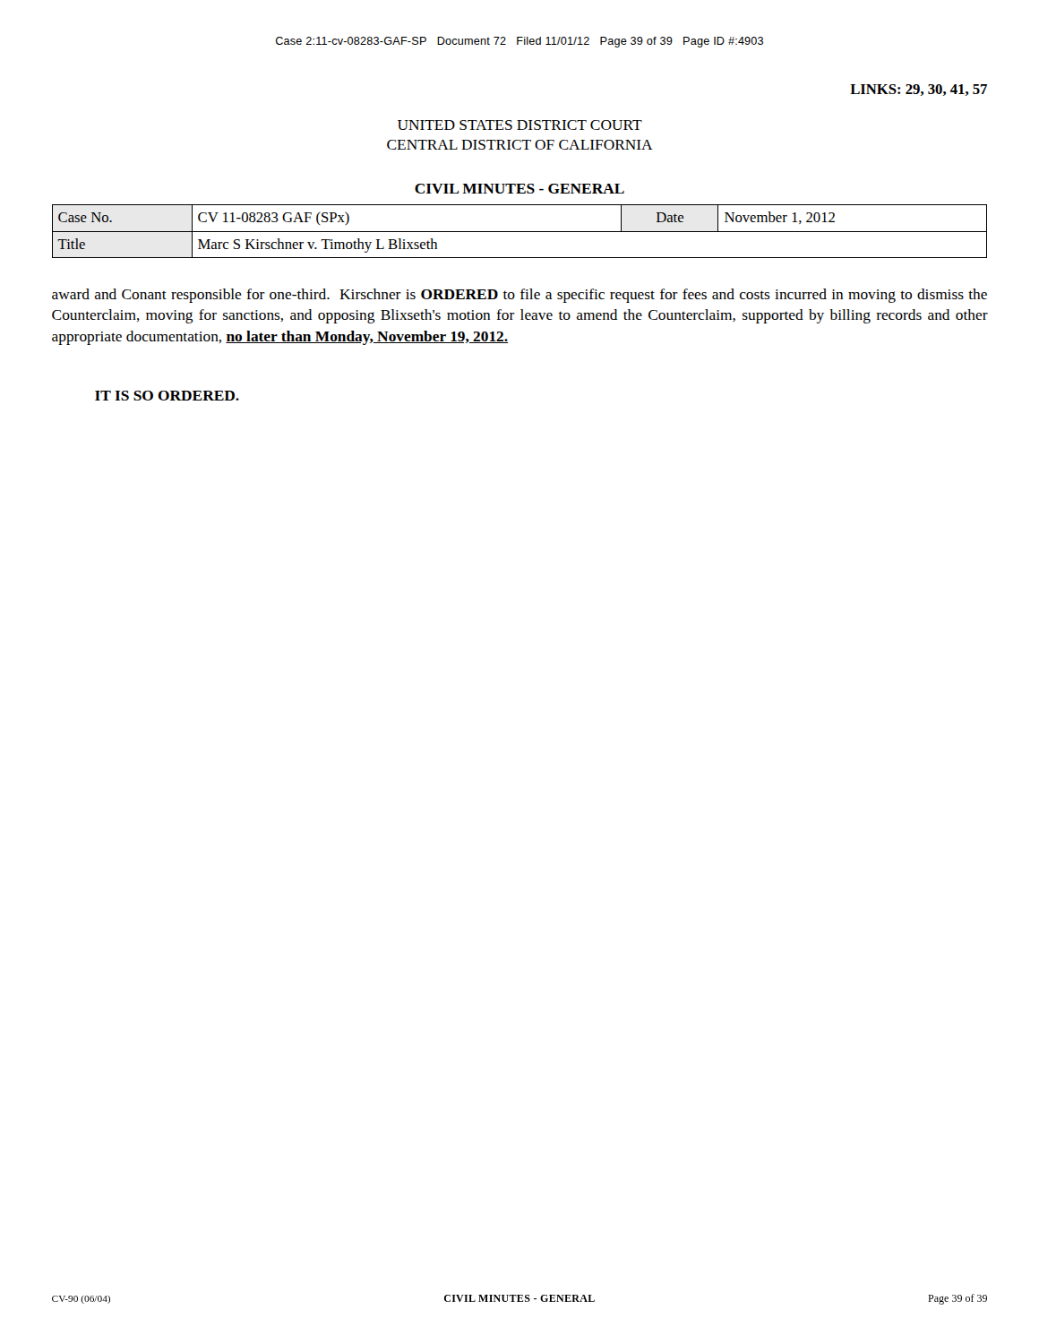Case 2:11-cv-08283-GAF-SP Document 72 Filed 11/01/12 Page 39 of 39 Page ID #:4903
LINKS: 29, 30, 41, 57
UNITED STATES DISTRICT COURT
CENTRAL DISTRICT OF CALIFORNIA
CIVIL MINUTES - GENERAL
| Case No. | CV 11-08283 GAF (SPx) | Date | November 1, 2012 |
| Title | Marc S Kirschner v. Timothy L Blixseth |
award and Conant responsible for one-third. Kirschner is ORDERED to file a specific request for fees and costs incurred in moving to dismiss the Counterclaim, moving for sanctions, and opposing Blixseth's motion for leave to amend the Counterclaim, supported by billing records and other appropriate documentation, no later than Monday, November 19, 2012.
IT IS SO ORDERED.
CV-90 (06/04) CIVIL MINUTES - GENERAL Page 39 of 39